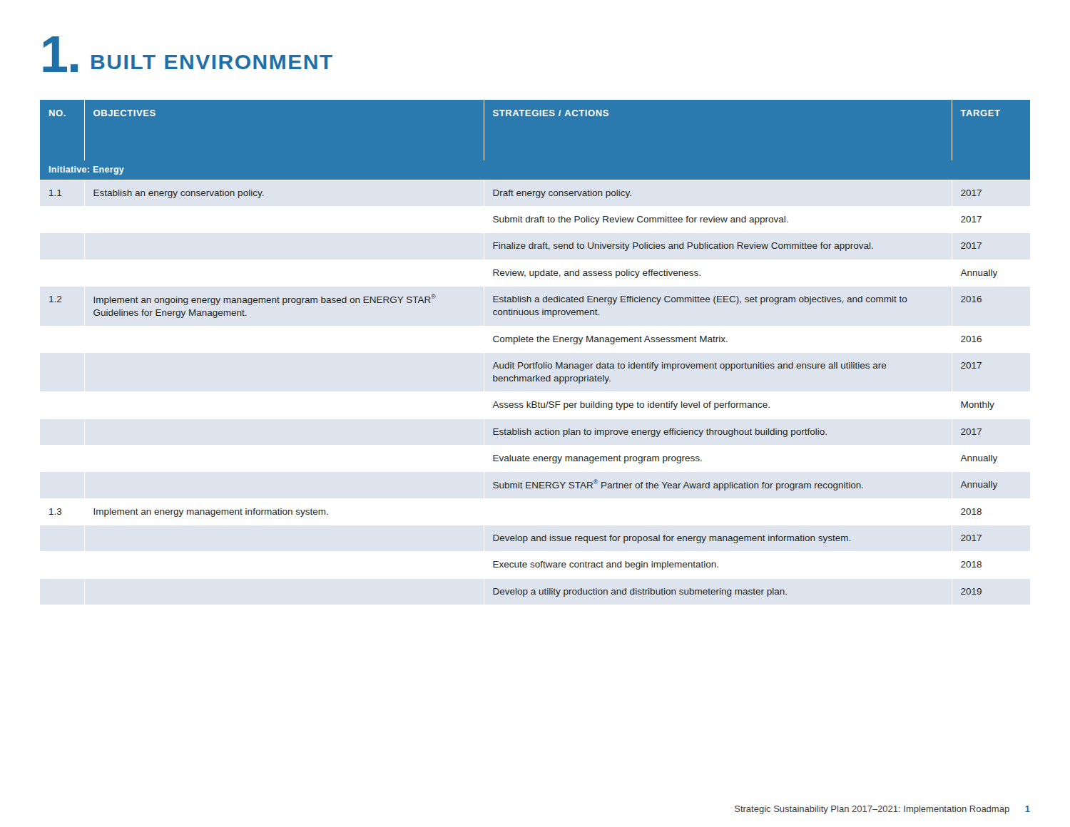1.
Built Environment
| NO. | OBJECTIVES | STRATEGIES / ACTIONS | TARGET |
| --- | --- | --- | --- |
| Initiative: Energy |
| 1.1 | Establish an energy conservation policy. | Draft energy conservation policy. | 2017 |
| | | Submit draft to the Policy Review Committee for review and approval. | 2017 |
| | | Finalize draft, send to University Policies and Publication Review Committee for approval. | 2017 |
| | | Review, update, and assess policy effectiveness. | Annually |
| 1.2 | Implement an ongoing energy management program based on ENERGY STAR ® Guidelines for Energy Management. | Establish a dedicated Energy Efficiency Committee (EEC), set program objectives, and commit to continuous improvement. | 2016 |
| | | Complete the Energy Management Assessment Matrix. | 2016 |
| | | Audit Portfolio Manager data to identify improvement opportunities and ensure all utilities are benchmarked appropriately. | 2017 |
| | | Assess kBtu/SF per building type to identify level of performance. | Monthly |
| | | Establish action plan to improve energy efficiency throughout building portfolio. | 2017 |
| | | Evaluate energy management program progress. | Annually |
| | | Submit ENERGY STAR ® Partner of the Year Award application for program recognition. | Annually |
| 1.3 | Implement an energy management information system. | | 2018 |
| | | Develop and issue request for proposal for energy management information system. | 2017 |
| | | Execute software contract and begin implementation. | 2018 |
| | | Develop a utility production and distribution submetering master plan. | 2019 |
Strategic Sustainability Plan 2017–2021: Implementation Roadmap 1